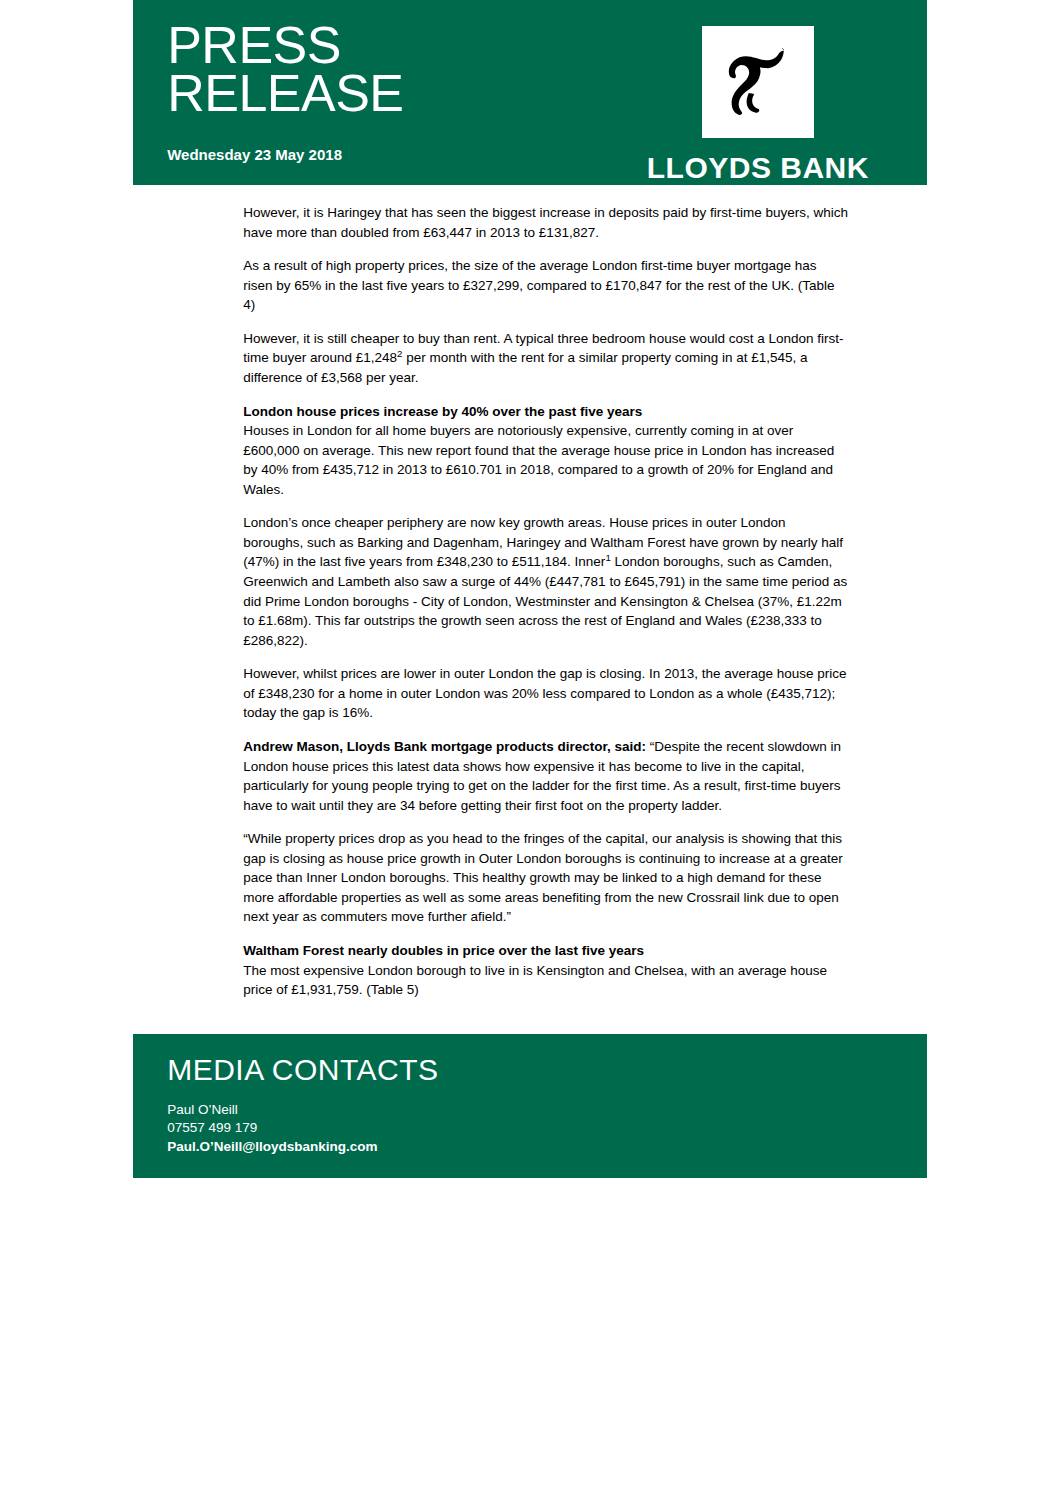PRESS RELEASE
Wednesday 23 May 2018
LLOYDS BANK
However, it is Haringey that has seen the biggest increase in deposits paid by first-time buyers, which have more than doubled from £63,447 in 2013 to £131,827.
As a result of high property prices, the size of the average London first-time buyer mortgage has risen by 65% in the last five years to £327,299, compared to £170,847 for the rest of the UK. (Table 4)
However, it is still cheaper to buy than rent. A typical three bedroom house would cost a London first-time buyer around £1,2482 per month with the rent for a similar property coming in at £1,545, a difference of £3,568 per year.
London house prices increase by 40% over the past five years
Houses in London for all home buyers are notoriously expensive, currently coming in at over £600,000 on average. This new report found that the average house price in London has increased by 40% from £435,712 in 2013 to £610.701 in 2018, compared to a growth of 20% for England and Wales.
London’s once cheaper periphery are now key growth areas. House prices in outer London boroughs, such as Barking and Dagenham, Haringey and Waltham Forest have grown by nearly half (47%) in the last five years from £348,230 to £511,184. Inner1 London boroughs, such as Camden, Greenwich and Lambeth also saw a surge of 44% (£447,781 to £645,791) in the same time period as did Prime London boroughs - City of London, Westminster and Kensington & Chelsea (37%, £1.22m to £1.68m). This far outstrips the growth seen across the rest of England and Wales (£238,333 to £286,822).
However, whilst prices are lower in outer London the gap is closing. In 2013, the average house price of £348,230 for a home in outer London was 20% less compared to London as a whole (£435,712); today the gap is 16%.
Andrew Mason, Lloyds Bank mortgage products director, said: “Despite the recent slowdown in London house prices this latest data shows how expensive it has become to live in the capital, particularly for young people trying to get on the ladder for the first time. As a result, first-time buyers have to wait until they are 34 before getting their first foot on the property ladder.
“While property prices drop as you head to the fringes of the capital, our analysis is showing that this gap is closing as house price growth in Outer London boroughs is continuing to increase at a greater pace than Inner London boroughs. This healthy growth may be linked to a high demand for these more affordable properties as well as some areas benefiting from the new Crossrail link due to open next year as commuters move further afield.”
Waltham Forest nearly doubles in price over the last five years
The most expensive London borough to live in is Kensington and Chelsea, with an average house price of £1,931,759. (Table 5)
MEDIA CONTACTS
Paul O’Neill
07557 499 179
Paul.O’Neill@lloydsbanking.com